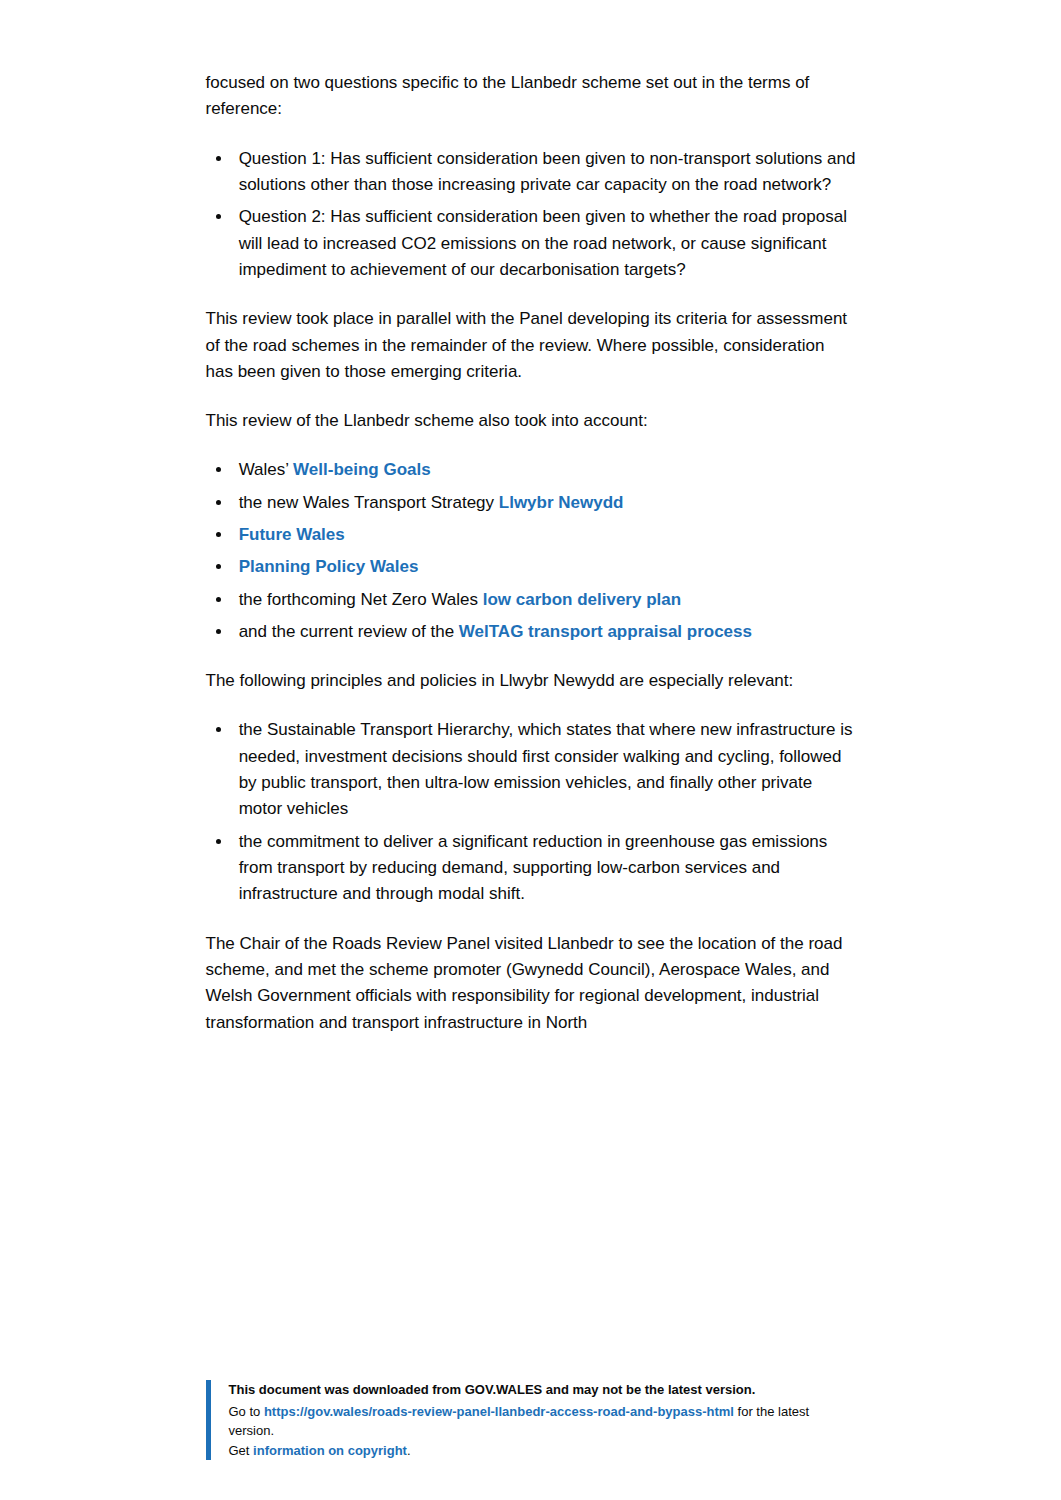focused on two questions specific to the Llanbedr scheme set out in the terms of reference:
Question 1: Has sufficient consideration been given to non-transport solutions and solutions other than those increasing private car capacity on the road network?
Question 2: Has sufficient consideration been given to whether the road proposal will lead to increased CO2 emissions on the road network, or cause significant impediment to achievement of our decarbonisation targets?
This review took place in parallel with the Panel developing its criteria for assessment of the road schemes in the remainder of the review. Where possible, consideration has been given to those emerging criteria.
This review of the Llanbedr scheme also took into account:
Wales’ Well-being Goals
the new Wales Transport Strategy Llwybr Newydd
Future Wales
Planning Policy Wales
the forthcoming Net Zero Wales low carbon delivery plan
and the current review of the WelTAG transport appraisal process
The following principles and policies in Llwybr Newydd are especially relevant:
the Sustainable Transport Hierarchy, which states that where new infrastructure is needed, investment decisions should first consider walking and cycling, followed by public transport, then ultra-low emission vehicles, and finally other private motor vehicles
the commitment to deliver a significant reduction in greenhouse gas emissions from transport by reducing demand, supporting low-carbon services and infrastructure and through modal shift.
The Chair of the Roads Review Panel visited Llanbedr to see the location of the road scheme, and met the scheme promoter (Gwynedd Council), Aerospace Wales, and Welsh Government officials with responsibility for regional development, industrial transformation and transport infrastructure in North
This document was downloaded from GOV.WALES and may not be the latest version.
Go to https://gov.wales/roads-review-panel-llanbedr-access-road-and-bypass-html for the latest version.
Get information on copyright.